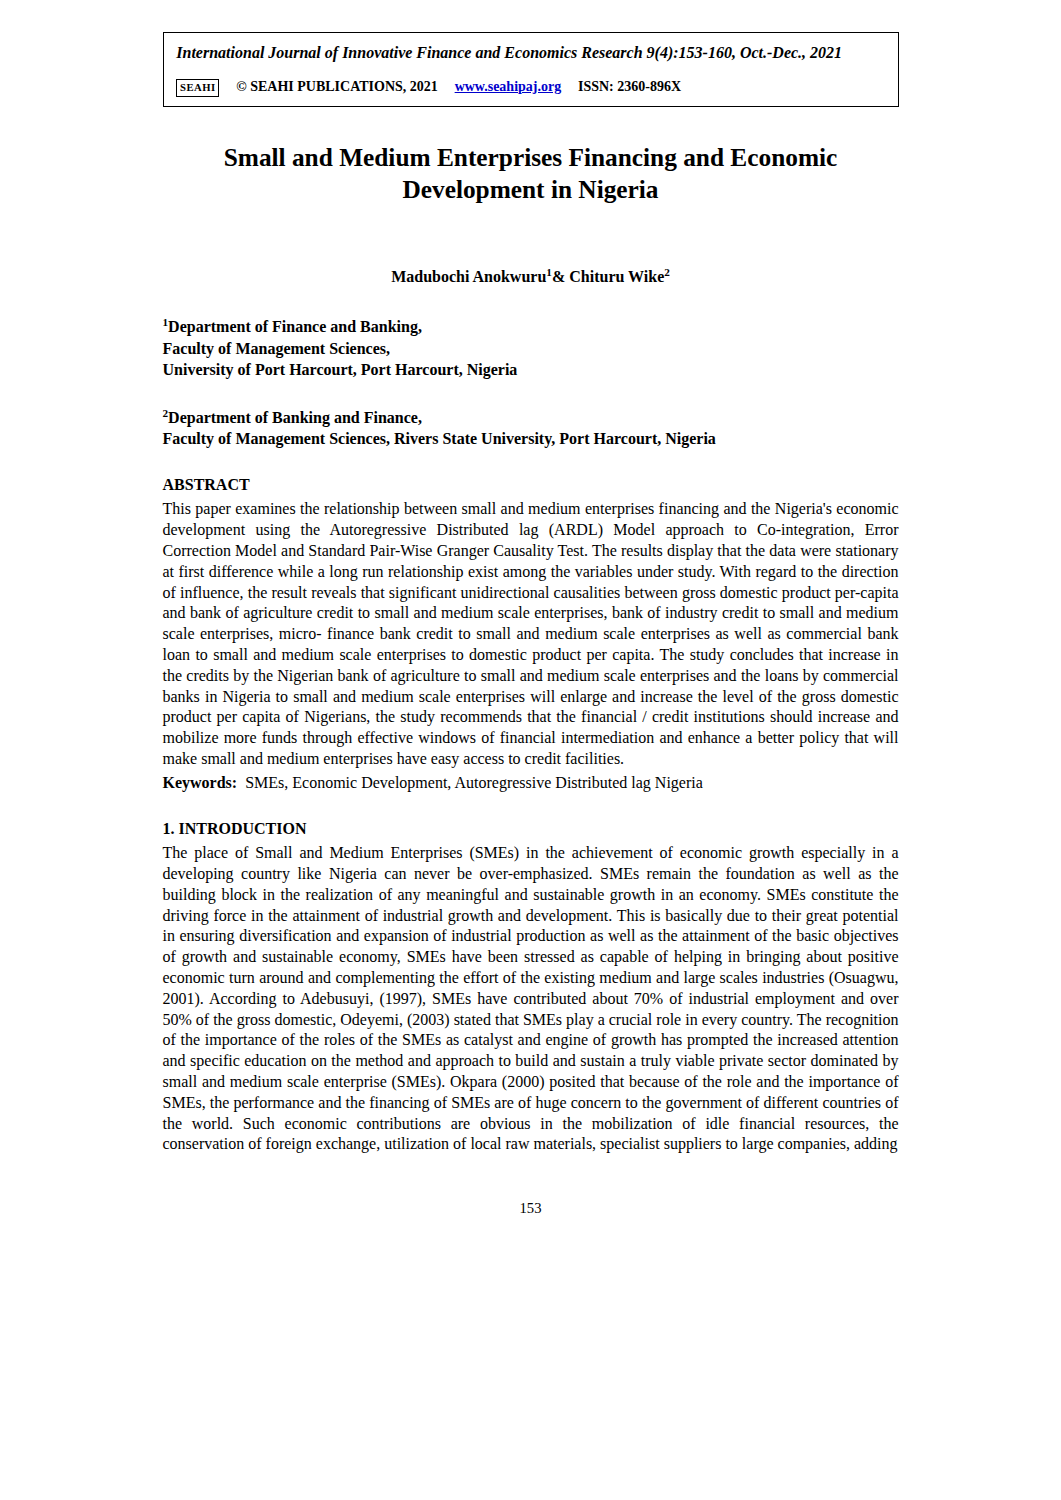International Journal of Innovative Finance and Economics Research 9(4):153-160, Oct.-Dec., 2021
SEAHI © SEAHI PUBLICATIONS, 2021 www.seahipaj.org ISSN: 2360-896X
Small and Medium Enterprises Financing and Economic Development in Nigeria
Madubochi Anokwuru1& Chituru Wike2
1Department of Finance and Banking,
Faculty of Management Sciences,
University of Port Harcourt, Port Harcourt, Nigeria
2Department of Banking and Finance,
Faculty of Management Sciences, Rivers State University, Port Harcourt, Nigeria
ABSTRACT
This paper examines the relationship between small and medium enterprises financing and the Nigeria's economic development using the Autoregressive Distributed lag (ARDL) Model approach to Co-integration, Error Correction Model and Standard Pair-Wise Granger Causality Test. The results display that the data were stationary at first difference while a long run relationship exist among the variables under study. With regard to the direction of influence, the result reveals that significant unidirectional causalities between gross domestic product per-capita and bank of agriculture credit to small and medium scale enterprises, bank of industry credit to small and medium scale enterprises, micro- finance bank credit to small and medium scale enterprises as well as commercial bank loan to small and medium scale enterprises to domestic product per capita. The study concludes that increase in the credits by the Nigerian bank of agriculture to small and medium scale enterprises and the loans by commercial banks in Nigeria to small and medium scale enterprises will enlarge and increase the level of the gross domestic product per capita of Nigerians, the study recommends that the financial / credit institutions should increase and mobilize more funds through effective windows of financial intermediation and enhance a better policy that will make small and medium enterprises have easy access to credit facilities.
Keywords: SMEs, Economic Development, Autoregressive Distributed lag Nigeria
1. INTRODUCTION
The place of Small and Medium Enterprises (SMEs) in the achievement of economic growth especially in a developing country like Nigeria can never be over-emphasized. SMEs remain the foundation as well as the building block in the realization of any meaningful and sustainable growth in an economy. SMEs constitute the driving force in the attainment of industrial growth and development. This is basically due to their great potential in ensuring diversification and expansion of industrial production as well as the attainment of the basic objectives of growth and sustainable economy, SMEs have been stressed as capable of helping in bringing about positive economic turn around and complementing the effort of the existing medium and large scales industries (Osuagwu, 2001). According to Adebusuyi, (1997), SMEs have contributed about 70% of industrial employment and over 50% of the gross domestic, Odeyemi, (2003) stated that SMEs play a crucial role in every country. The recognition of the importance of the roles of the SMEs as catalyst and engine of growth has prompted the increased attention and specific education on the method and approach to build and sustain a truly viable private sector dominated by small and medium scale enterprise (SMEs). Okpara (2000) posited that because of the role and the importance of SMEs, the performance and the financing of SMEs are of huge concern to the government of different countries of the world. Such economic contributions are obvious in the mobilization of idle financial resources, the conservation of foreign exchange, utilization of local raw materials, specialist suppliers to large companies, adding
153